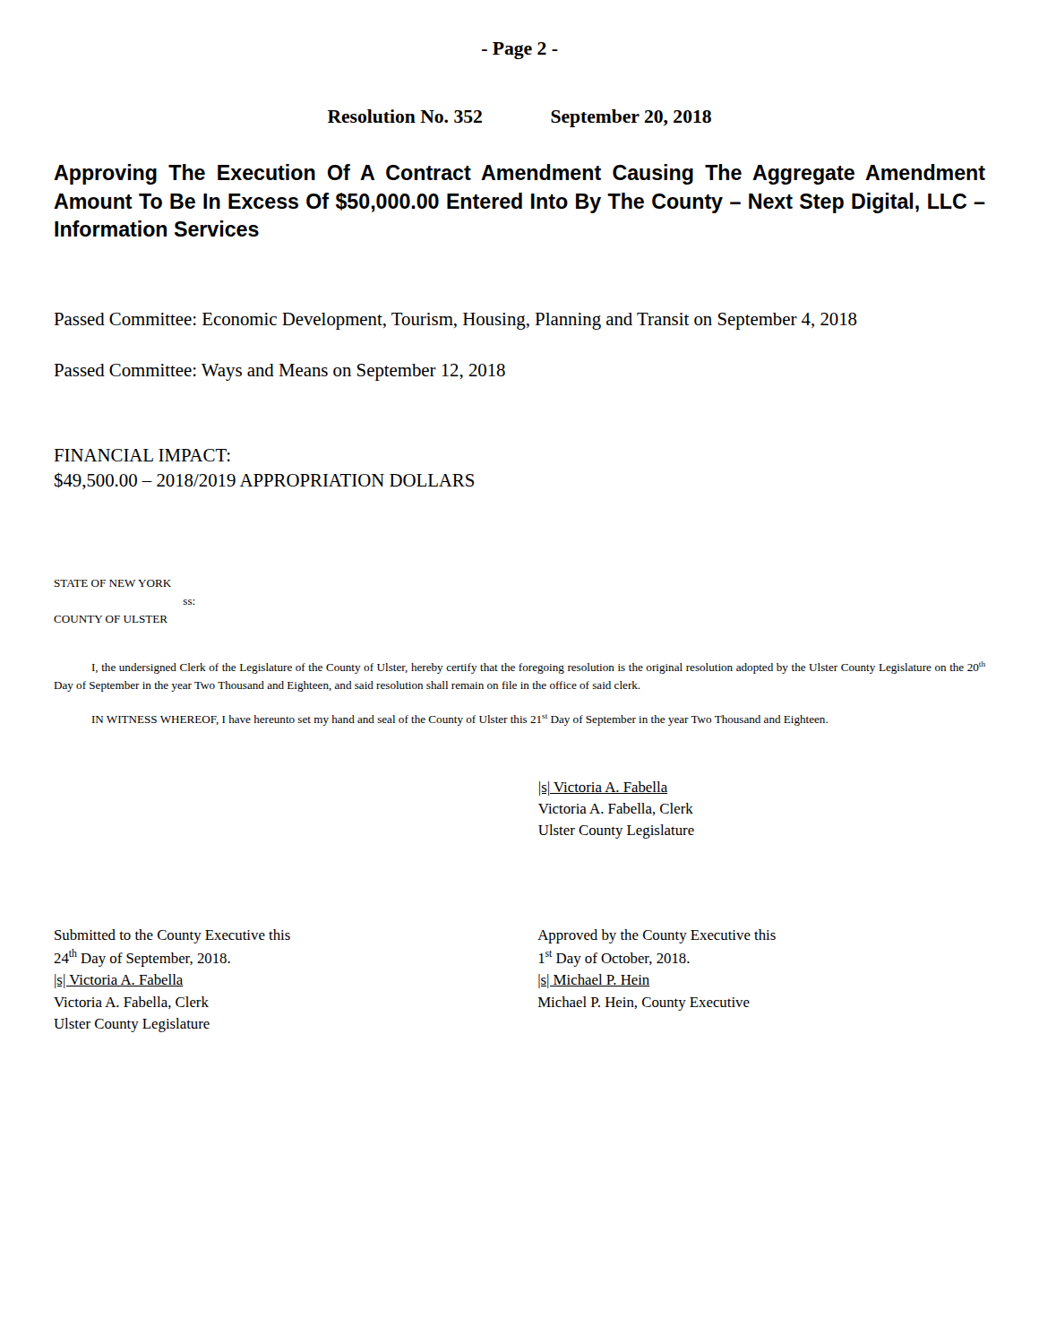- Page 2 -
Resolution No. 352 September 20, 2018
Approving The Execution Of A Contract Amendment Causing The Aggregate Amendment Amount To Be In Excess Of $50,000.00 Entered Into By The County – Next Step Digital, LLC – Information Services
Passed Committee: Economic Development, Tourism, Housing, Planning and Transit on September 4, 2018
Passed Committee: Ways and Means on September 12, 2018
FINANCIAL IMPACT:
$49,500.00 – 2018/2019 APPROPRIATION DOLLARS
STATE OF NEW YORK
ss: COUNTY OF ULSTER
I, the undersigned Clerk of the Legislature of the County of Ulster, hereby certify that the foregoing resolution is the original resolution adopted by the Ulster County Legislature on the 20th Day of September in the year Two Thousand and Eighteen, and said resolution shall remain on file in the office of said clerk.
IN WITNESS WHEREOF, I have hereunto set my hand and seal of the County of Ulster this 21st Day of September in the year Two Thousand and Eighteen.
|s| Victoria A. Fabella
Victoria A. Fabella, Clerk
Ulster County Legislature
| Submitted to the County Executive this 24 th Day of September, 2018. | Approved by the County Executive this 1 st Day of October, 2018. |
| /s/ Victoria A. Fabella Victoria A. Fabella, Clerk Ulster County Legislature | /s/ Michael P. Hein Michael P. Hein, County Executive |